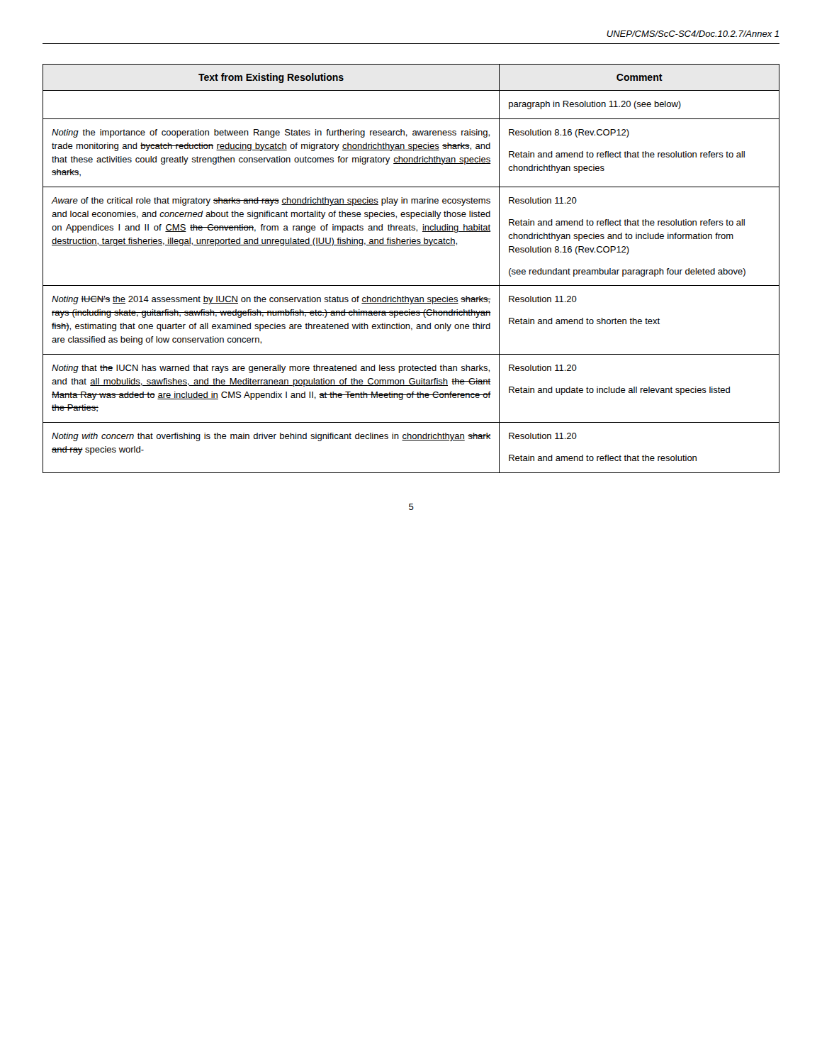UNEP/CMS/ScC-SC4/Doc.10.2.7/Annex 1
| Text from Existing Resolutions | Comment |
| --- | --- |
| | paragraph in Resolution 11.20 (see below) |
| Noting the importance of cooperation between Range States in furthering research, awareness raising, trade monitoring and bycatch reduction reducing bycatch of migratory chondrichthyan species sharks , and that these activities could greatly strengthen conservation outcomes for migratory chondrichthyan species sharks , | Resolution 8.16 (Rev.COP12) Retain and amend to reflect that the resolution refers to all chondrichthyan species |
| Aware of the critical role that migratory sharks and rays chondrichthyan species play in marine ecosystems and local economies, and concerned about the significant mortality of these species, especially those listed on Appendices I and II of CMS the Convention , from a range of impacts and threats, including habitat destruction, target fisheries, illegal, unreported and unregulated (IUU) fishing, and fisheries bycatch, | Resolution 11.20 Retain and amend to reflect that the resolution refers to all chondrichthyan species and to include information from Resolution 8.16 (Rev.COP12) (see redundant preambular paragraph four deleted above) |
| Noting IUCN's the 2014 assessment by IUCN on the conservation status of chondrichthyan species sharks, rays (including skate, guitarfish, sawfish, wedgefish, numbfish, etc.) and chimaera species (Chondrichthyan fish) , estimating that one quarter of all examined species are threatened with extinction, and only one third are classified as being of low conservation concern, | Resolution 11.20 Retain and amend to shorten the text |
| Noting that the IUCN has warned that rays are generally more threatened and less protected than sharks, and that all mobulids, sawfishes, and the Mediterranean population of the Common Guitarfish the Giant Manta Ray was added to are included in CMS Appendix I and II, at the Tenth Meeting of the Conference of the Parties; | Resolution 11.20 Retain and update to include all relevant species listed |
| Noting with concern that overfishing is the main driver behind significant declines in chondrichthyan shark and ray species world- | Resolution 11.20 Retain and amend to reflect that the resolution |
5